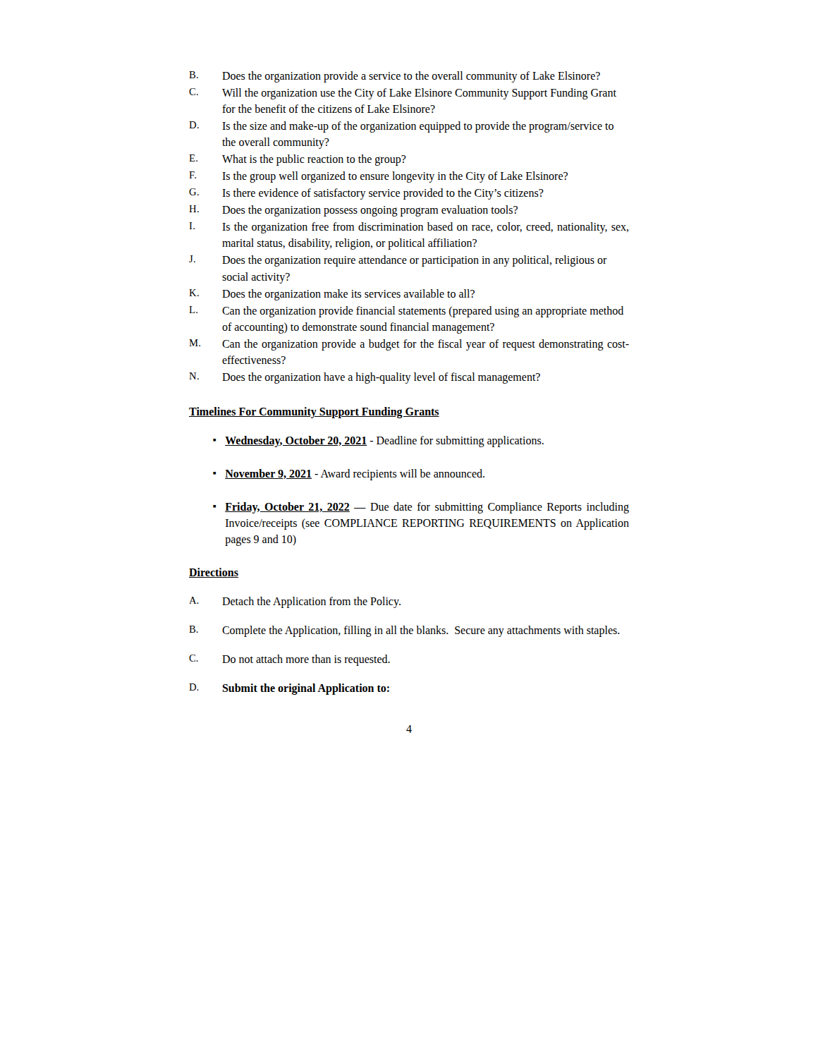B. Does the organization provide a service to the overall community of Lake Elsinore?
C. Will the organization use the City of Lake Elsinore Community Support Funding Grant for the benefit of the citizens of Lake Elsinore?
D. Is the size and make-up of the organization equipped to provide the program/service to the overall community?
E. What is the public reaction to the group?
F. Is the group well organized to ensure longevity in the City of Lake Elsinore?
G. Is there evidence of satisfactory service provided to the City’s citizens?
H. Does the organization possess ongoing program evaluation tools?
I. Is the organization free from discrimination based on race, color, creed, nationality, sex, marital status, disability, religion, or political affiliation?
J. Does the organization require attendance or participation in any political, religious or social activity?
K. Does the organization make its services available to all?
L. Can the organization provide financial statements (prepared using an appropriate method of accounting) to demonstrate sound financial management?
M. Can the organization provide a budget for the fiscal year of request demonstrating cost-effectiveness?
N. Does the organization have a high-quality level of fiscal management?
Timelines For Community Support Funding Grants
Wednesday, October 20, 2021 - Deadline for submitting applications.
November 9, 2021 - Award recipients will be announced.
Friday, October 21, 2022 — Due date for submitting Compliance Reports including Invoice/receipts (see COMPLIANCE REPORTING REQUIREMENTS on Application pages 9 and 10)
Directions
A. Detach the Application from the Policy.
B. Complete the Application, filling in all the blanks. Secure any attachments with staples.
C. Do not attach more than is requested.
D. Submit the original Application to:
4